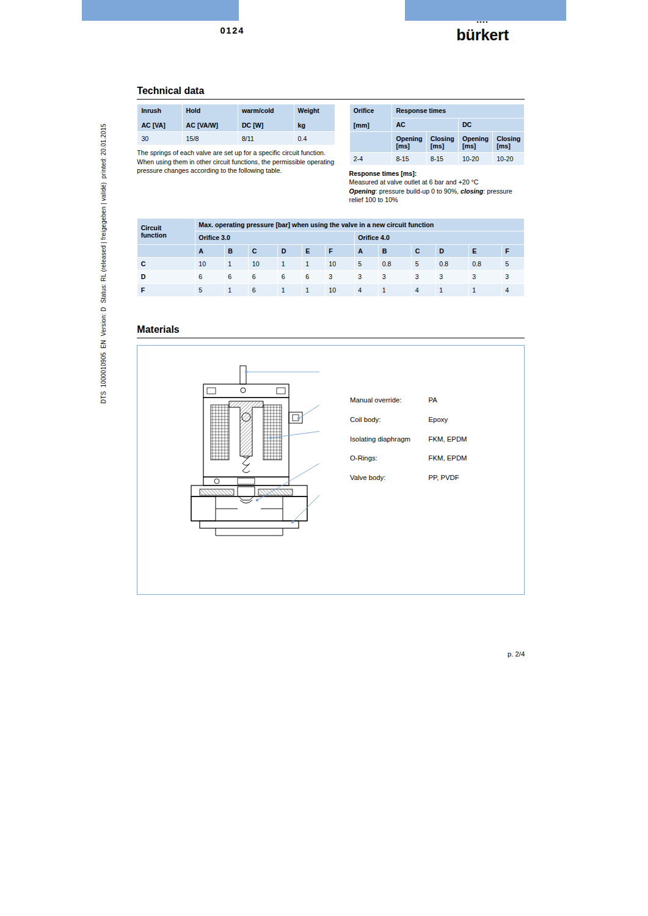0124
▪▪▪▪
bürkert
DTS 1000010905 EN Version: D Status: RL (released | freigegeben | validé) printed: 20.01.2015
Technical data
| Inrush AC [VA] | Hold AC [VA/W] | warm/cold DC [W] | Weight kg |
| --- | --- | --- | --- |
| 30 | 15/8 | 8/11 | 0.4 |
The springs of each valve are set up for a specific circuit function. When using them in other circuit functions, the permissible operating pressure changes according to the following table.
| Orifice [mm] | Response times |
| --- | --- |
| AC | DC |
| | Opening [ms] | Closing [ms] | Opening [ms] | Closing [ms] |
| 2-4 | 8-15 | 8-15 | 10-20 | 10-20 |
Response times [ms]:
Measured at valve outlet at 6 bar and +20 °C
Opening: pressure build-up 0 to 90%, closing: pressure relief 100 to 10%
| Circuit function | Max. operating pressure [bar] when using the valve in a new circuit function |
| --- | --- |
| Orifice 3.0 | Orifice 4.0 |
| | A | B | C | D | E | F | A | B | C | D | E | F |
| C | 10 | 1 | 10 | 1 | 1 | 10 | 5 | 0.8 | 5 | 0.8 | 0.8 | 5 |
| D | 6 | 6 | 6 | 6 | 6 | 3 | 3 | 3 | 3 | 3 | 3 | 3 |
| F | 5 | 1 | 6 | 1 | 1 | 10 | 4 | 1 | 4 | 1 | 1 | 4 |
Materials
Manual override: PA
Coil body: Epoxy
Isolating diaphragm FKM, EPDM
O-Rings: FKM, EPDM
Valve body: PP, PVDF
p. 2/4